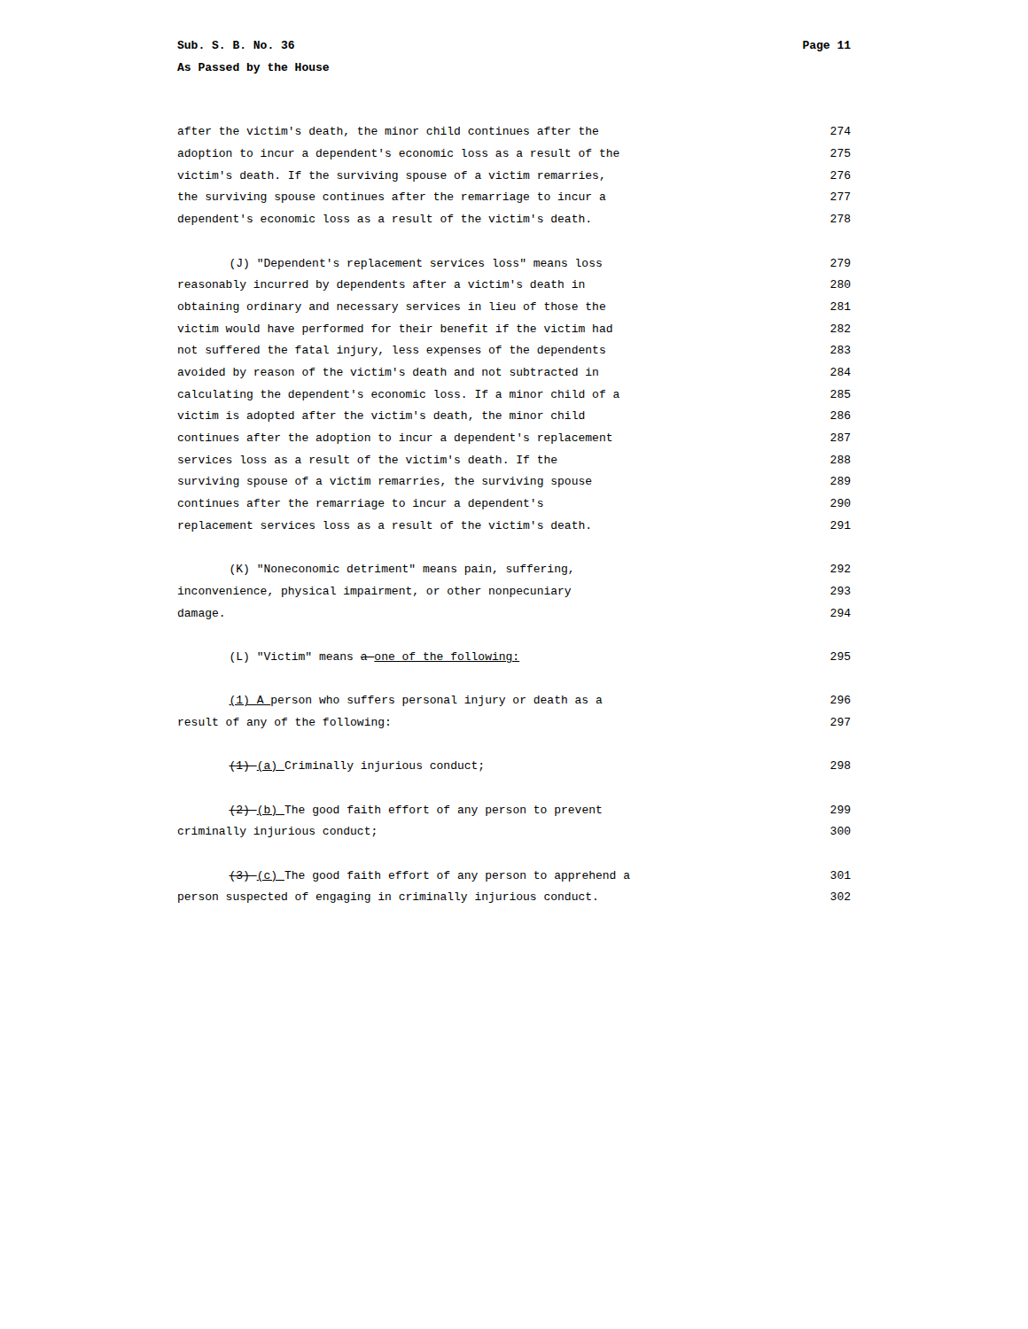Sub. S. B. No. 36 As Passed by the House
Page 11
after the victim's death, the minor child continues after the 274 adoption to incur a dependent's economic loss as a result of the 275 victim's death. If the surviving spouse of a victim remarries, 276 the surviving spouse continues after the remarriage to incur a 277 dependent's economic loss as a result of the victim's death. 278
(J) "Dependent's replacement services loss" means loss 279 reasonably incurred by dependents after a victim's death in 280 obtaining ordinary and necessary services in lieu of those the 281 victim would have performed for their benefit if the victim had 282 not suffered the fatal injury, less expenses of the dependents 283 avoided by reason of the victim's death and not subtracted in 284 calculating the dependent's economic loss. If a minor child of a 285 victim is adopted after the victim's death, the minor child 286 continues after the adoption to incur a dependent's replacement 287 services loss as a result of the victim's death. If the 288 surviving spouse of a victim remarries, the surviving spouse 289 continues after the remarriage to incur a dependent's 290 replacement services loss as a result of the victim's death. 291
(K) "Noneconomic detriment" means pain, suffering, 292 inconvenience, physical impairment, or other nonpecuniary 293 damage. 294
(L) "Victim" means a one of the following: 295
(1) A person who suffers personal injury or death as a 296 result of any of the following: 297
(1) (a) Criminally injurious conduct; 298
(2) (b) The good faith effort of any person to prevent 299 criminally injurious conduct; 300
(3) (c) The good faith effort of any person to apprehend a 301 person suspected of engaging in criminally injurious conduct. 302